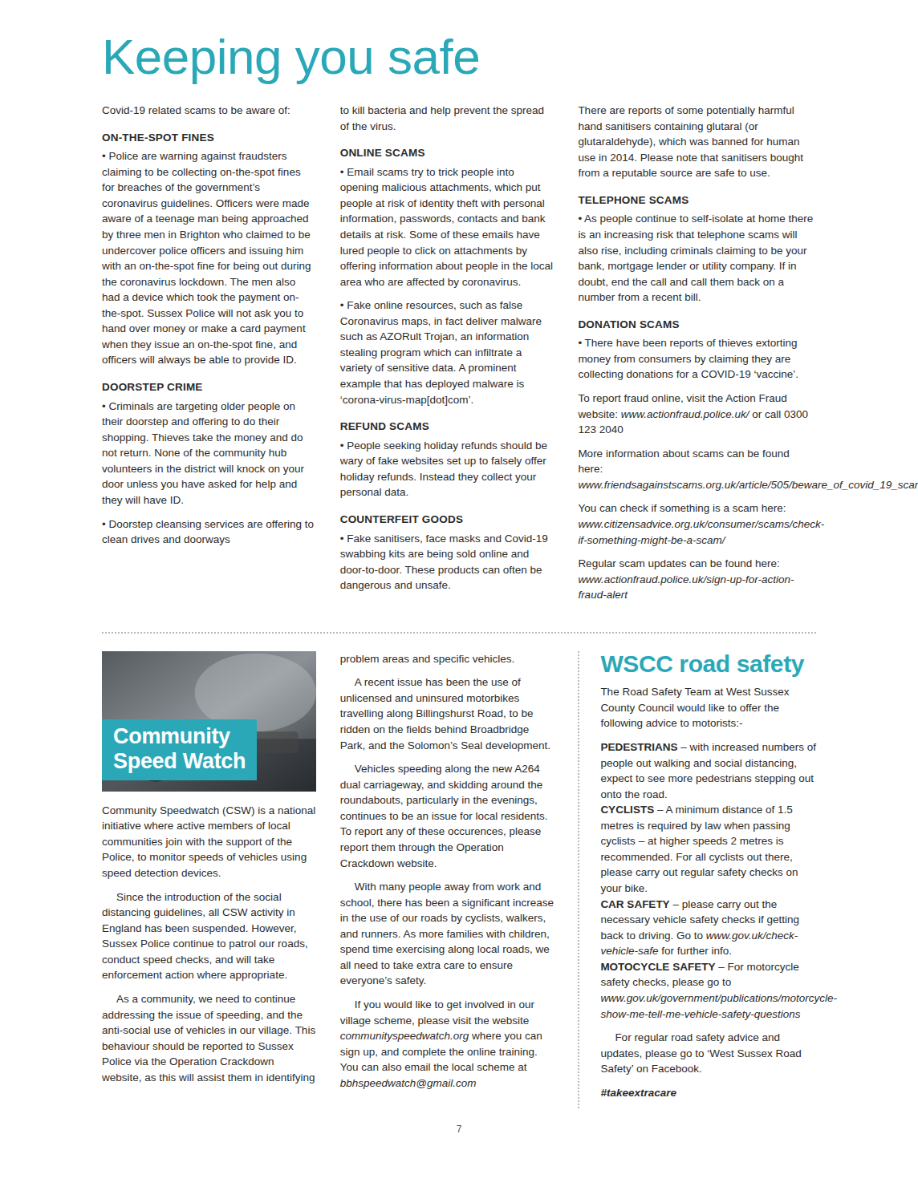Keeping you safe
Covid-19 related scams to be aware of:
On-the-spot fines
• Police are warning against fraudsters claiming to be collecting on-the-spot fines for breaches of the government’s coronavirus guidelines. Officers were made aware of a teenage man being approached by three men in Brighton who claimed to be undercover police officers and issuing him with an on-the-spot fine for being out during the coronavirus lockdown. The men also had a device which took the payment on-the-spot. Sussex Police will not ask you to hand over money or make a card payment when they issue an on-the-spot fine, and officers will always be able to provide ID.
Doorstep crime
• Criminals are targeting older people on their doorstep and offering to do their shopping. Thieves take the money and do not return. None of the community hub volunteers in the district will knock on your door unless you have asked for help and they will have ID.
• Doorstep cleansing services are offering to clean drives and doorways
to kill bacteria and help prevent the spread of the virus.
Online scams
• Email scams try to trick people into opening malicious attachments, which put people at risk of identity theft with personal information, passwords, contacts and bank details at risk. Some of these emails have lured people to click on attachments by offering information about people in the local area who are affected by coronavirus.
• Fake online resources, such as false Coronavirus maps, in fact deliver malware such as AZORult Trojan, an information stealing program which can infiltrate a variety of sensitive data. A prominent example that has deployed malware is ‘corona-virus-map[dot]com’.
Refund scams
• People seeking holiday refunds should be wary of fake websites set up to falsely offer holiday refunds. Instead they collect your personal data.
Counterfeit goods
• Fake sanitisers, face masks and Covid-19 swabbing kits are being sold online and door-to-door. These products can often be dangerous and unsafe.
There are reports of some potentially harmful hand sanitisers containing glutaral (or glutaraldehyde), which was banned for human use in 2014. Please note that sanitisers bought from a reputable source are safe to use.
Telephone scams
• As people continue to self-isolate at home there is an increasing risk that telephone scams will also rise, including criminals claiming to be your bank, mortgage lender or utility company. If in doubt, end the call and call them back on a number from a recent bill.
Donation scams
• There have been reports of thieves extorting money from consumers by claiming they are collecting donations for a COVID-19 ‘vaccine’.
To report fraud online, visit the Action Fraud website: www.actionfraud.police.uk/ or call 0300 123 2040
More information about scams can be found here: www.friendsagainstscams.org.uk/article/505/beware_of_covid_19_scams
You can check if something is a scam here: www.citizensadvice.org.uk/consumer/scams/check-if-something-might-be-a-scam/
Regular scam updates can be found here: www.actionfraud.police.uk/sign-up-for-action-fraud-alert
Community
Speed Watch
Community Speedwatch (CSW) is a national initiative where active members of local communities join with the support of the Police, to monitor speeds of vehicles using speed detection devices.
Since the introduction of the social distancing guidelines, all CSW activity in England has been suspended. However, Sussex Police continue to patrol our roads, conduct speed checks, and will take enforcement action where appropriate.
As a community, we need to continue addressing the issue of speeding, and the anti-social use of vehicles in our village. This behaviour should be reported to Sussex Police via the Operation Crackdown website, as this will assist them in identifying
problem areas and specific vehicles.
A recent issue has been the use of unlicensed and uninsured motorbikes travelling along Billingshurst Road, to be ridden on the fields behind Broadbridge Park, and the Solomon’s Seal development.
Vehicles speeding along the new A264 dual carriageway, and skidding around the roundabouts, particularly in the evenings, continues to be an issue for local residents. To report any of these occurences, please report them through the Operation Crackdown website.
With many people away from work and school, there has been a significant increase in the use of our roads by cyclists, walkers, and runners. As more families with children, spend time exercising along local roads, we all need to take extra care to ensure everyone’s safety.
If you would like to get involved in our village scheme, please visit the website communityspeedwatch.org where you can sign up, and complete the online training. You can also email the local scheme at bbhspeedwatch@gmail.com
WSCC road safety
The Road Safety Team at West Sussex County Council would like to offer the following advice to motorists:-
PEDESTRIANS – with increased numbers of people out walking and social distancing, expect to see more pedestrians stepping out onto the road.
CYCLISTS – A minimum distance of 1.5 metres is required by law when passing cyclists – at higher speeds 2 metres is recommended. For all cyclists out there, please carry out regular safety checks on your bike.
CAR SAFETY – please carry out the necessary vehicle safety checks if getting back to driving. Go to www.gov.uk/check-vehicle-safe for further info.
MOTOCYCLE SAFETY – For motorcycle safety checks, please go to www.gov.uk/government/publications/motorcycle-show-me-tell-me-vehicle-safety-questions
For regular road safety advice and updates, please go to ‘West Sussex Road Safety’ on Facebook.
#takeextracare
7